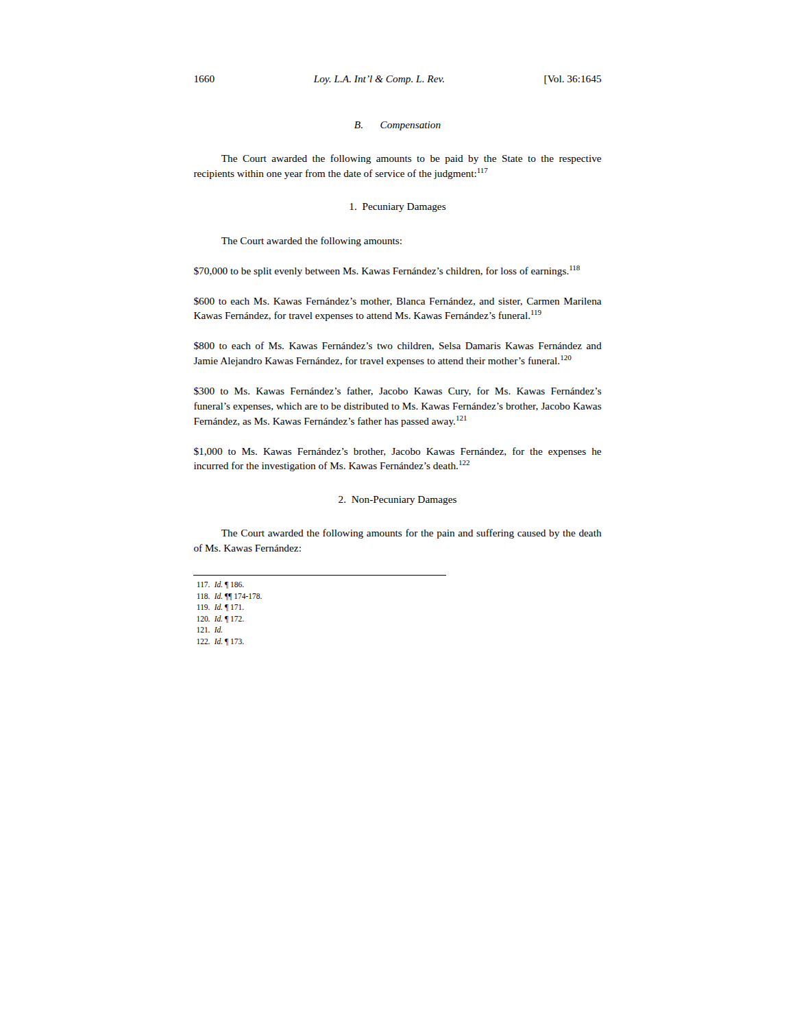1660 Loy. L.A. Int’l & Comp. L. Rev. [Vol. 36:1645
B. Compensation
The Court awarded the following amounts to be paid by the State to the respective recipients within one year from the date of service of the judgment:117
1. Pecuniary Damages
The Court awarded the following amounts:
$70,000 to be split evenly between Ms. Kawas Fernández’s children, for loss of earnings.118
$600 to each Ms. Kawas Fernández’s mother, Blanca Fernández, and sister, Carmen Marilena Kawas Fernández, for travel expenses to attend Ms. Kawas Fernández’s funeral.119
$800 to each of Ms. Kawas Fernández’s two children, Selsa Damaris Kawas Fernández and Jamie Alejandro Kawas Fernández, for travel expenses to attend their mother’s funeral.120
$300 to Ms. Kawas Fernández’s father, Jacobo Kawas Cury, for Ms. Kawas Fernández’s funeral’s expenses, which are to be distributed to Ms. Kawas Fernández’s brother, Jacobo Kawas Fernández, as Ms. Kawas Fernández’s father has passed away.121
$1,000 to Ms. Kawas Fernández’s brother, Jacobo Kawas Fernández, for the expenses he incurred for the investigation of Ms. Kawas Fernández’s death.122
2. Non-Pecuniary Damages
The Court awarded the following amounts for the pain and suffering caused by the death of Ms. Kawas Fernández:
117. Id. ¶ 186.
118. Id. ¶¶ 174-178.
119. Id. ¶ 171.
120. Id. ¶ 172.
121. Id.
122. Id. ¶ 173.